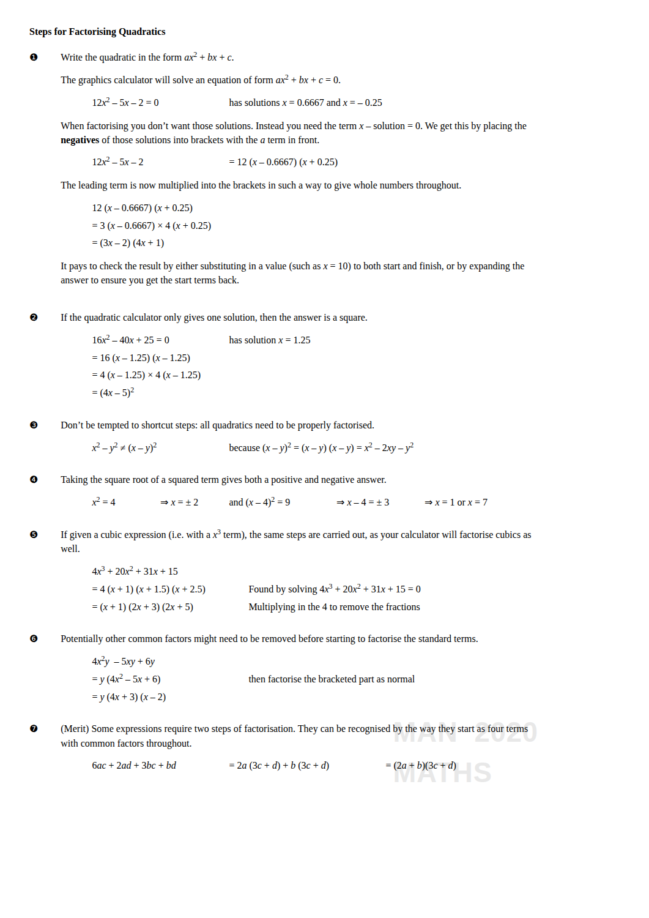Steps for Factorising Quadratics
❶
Write the quadratic in the form ax2 + bx + c.
The graphics calculator will solve an equation of form ax2 + bx + c = 0.
12x2 – 5x – 2 = 0
has solutions x = 0.6667 and x = – 0.25
When factorising you don’t want those solutions. Instead you need the term x – solution = 0. We get this by placing the negatives of those solutions into brackets with the a term in front.
12x2 – 5x – 2
= 12 (x – 0.6667) (x + 0.25)
The leading term is now multiplied into the brackets in such a way to give whole numbers throughout.
12 (x – 0.6667) (x + 0.25)
= 3 (x – 0.6667) × 4 (x + 0.25)
= (3x – 2) (4x + 1)
It pays to check the result by either substituting in a value (such as x = 10) to both start and finish, or by expanding the answer to ensure you get the start terms back.
❷
If the quadratic calculator only gives one solution, then the answer is a square.
16x2 – 40x + 25 = 0
has solution x = 1.25
= 16 (x – 1.25) (x – 1.25)
= 4 (x – 1.25) × 4 (x – 1.25)
= (4x – 5)2
❸
Don’t be tempted to shortcut steps: all quadratics need to be properly factorised.
x2 – y2 ≠ (x – y)2
because (x – y)2 = (x – y) (x – y) = x2 – 2xy – y2
❹
Taking the square root of a squared term gives both a positive and negative answer.
x2 = 4
⇒ x = ± 2
and (x – 4)2 = 9
⇒ x – 4 = ± 3
⇒ x = 1 or x = 7
❺
If given a cubic expression (i.e. with a x3 term), the same steps are carried out, as your calculator will factorise cubics as well.
4x3 + 20x2 + 31x + 15
= 4 (x + 1) (x + 1.5) (x + 2.5)
Found by solving 4x3 + 20x2 + 31x + 15 = 0
= (x + 1) (2x + 3) (2x + 5)
Multiplying in the 4 to remove the fractions
❻
Potentially other common factors might need to be removed before starting to factorise the standard terms.
4x2y – 5xy + 6y
= y (4x2 – 5x + 6)
then factorise the bracketed part as normal
= y (4x + 3) (x – 2)
❼
(Merit) Some expressions require two steps of factorisation. They can be recognised by the way they start as four terms with common factors throughout.
6ac + 2ad + 3bc + bd
= 2a (3c + d) + b (3c + d)
= (2a + b)(3c + d)
MAN 2020
MATHS